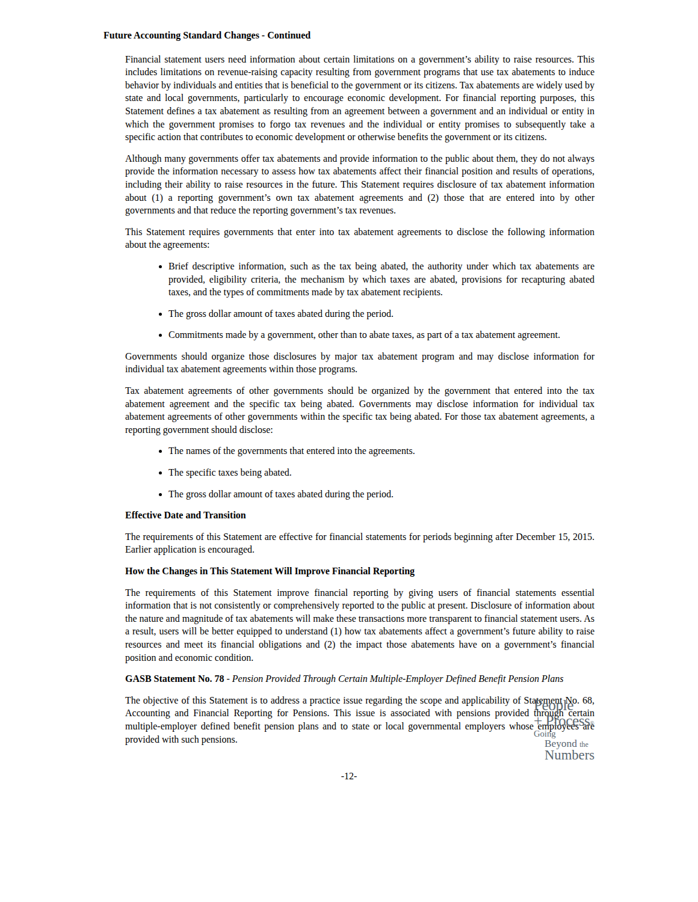Future Accounting Standard Changes - Continued
Financial statement users need information about certain limitations on a government’s ability to raise resources. This includes limitations on revenue-raising capacity resulting from government programs that use tax abatements to induce behavior by individuals and entities that is beneficial to the government or its citizens. Tax abatements are widely used by state and local governments, particularly to encourage economic development. For financial reporting purposes, this Statement defines a tax abatement as resulting from an agreement between a government and an individual or entity in which the government promises to forgo tax revenues and the individual or entity promises to subsequently take a specific action that contributes to economic development or otherwise benefits the government or its citizens.
Although many governments offer tax abatements and provide information to the public about them, they do not always provide the information necessary to assess how tax abatements affect their financial position and results of operations, including their ability to raise resources in the future. This Statement requires disclosure of tax abatement information about (1) a reporting government’s own tax abatement agreements and (2) those that are entered into by other governments and that reduce the reporting government’s tax revenues.
This Statement requires governments that enter into tax abatement agreements to disclose the following information about the agreements:
Brief descriptive information, such as the tax being abated, the authority under which tax abatements are provided, eligibility criteria, the mechanism by which taxes are abated, provisions for recapturing abated taxes, and the types of commitments made by tax abatement recipients.
The gross dollar amount of taxes abated during the period.
Commitments made by a government, other than to abate taxes, as part of a tax abatement agreement.
Governments should organize those disclosures by major tax abatement program and may disclose information for individual tax abatement agreements within those programs.
Tax abatement agreements of other governments should be organized by the government that entered into the tax abatement agreement and the specific tax being abated. Governments may disclose information for individual tax abatement agreements of other governments within the specific tax being abated. For those tax abatement agreements, a reporting government should disclose:
The names of the governments that entered into the agreements.
The specific taxes being abated.
The gross dollar amount of taxes abated during the period.
Effective Date and Transition
The requirements of this Statement are effective for financial statements for periods beginning after December 15, 2015. Earlier application is encouraged.
How the Changes in This Statement Will Improve Financial Reporting
The requirements of this Statement improve financial reporting by giving users of financial statements essential information that is not consistently or comprehensively reported to the public at present. Disclosure of information about the nature and magnitude of tax abatements will make these transactions more transparent to financial statement users. As a result, users will be better equipped to understand (1) how tax abatements affect a government’s future ability to raise resources and meet its financial obligations and (2) the impact those abatements have on a government’s financial position and economic condition.
GASB Statement No. 78 - Pension Provided Through Certain Multiple-Employer Defined Benefit Pension Plans
The objective of this Statement is to address a practice issue regarding the scope and applicability of Statement No. 68, Accounting and Financial Reporting for Pensions. This issue is associated with pensions provided through certain multiple-employer defined benefit pension plans and to state or local governmental employers whose employees are provided with such pensions.
People
+ Process®
Going
Beyond the
Numbers
-12-